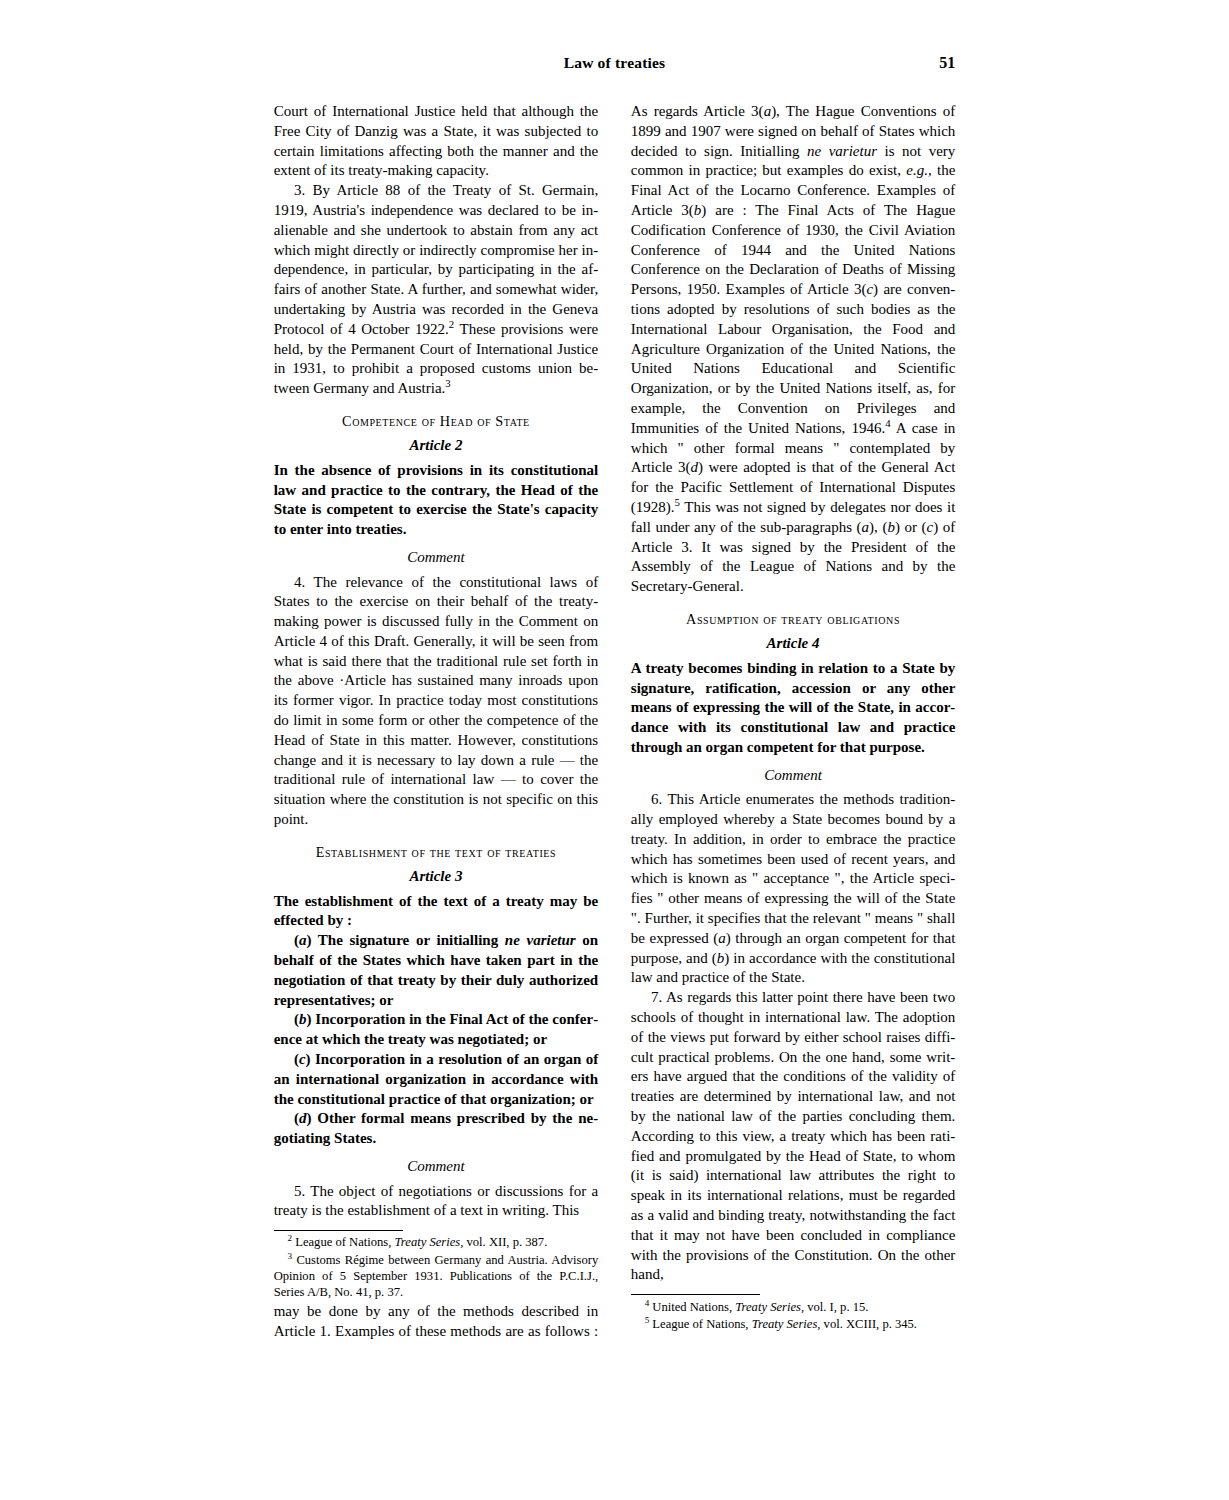Law of treaties
51
Court of International Justice held that although the Free City of Danzig was a State, it was subjected to certain limitations affecting both the manner and the extent of its treaty-making capacity.
3. By Article 88 of the Treaty of St. Germain, 1919, Austria's independence was declared to be inalienable and she undertook to abstain from any act which might directly or indirectly compromise her independence, in particular, by participating in the affairs of another State. A further, and somewhat wider, undertaking by Austria was recorded in the Geneva Protocol of 4 October 1922.2 These provisions were held, by the Permanent Court of International Justice in 1931, to prohibit a proposed customs union between Germany and Austria.3
Competence of Head of State
Article 2
In the absence of provisions in its constitutional law and practice to the contrary, the Head of the State is competent to exercise the State's capacity to enter into treaties.
Comment
4. The relevance of the constitutional laws of States to the exercise on their behalf of the treaty-making power is discussed fully in the Comment on Article 4 of this Draft. Generally, it will be seen from what is said there that the traditional rule set forth in the above ·Article has sustained many inroads upon its former vigor. In practice today most constitutions do limit in some form or other the competence of the Head of State in this matter. However, constitutions change and it is necessary to lay down a rule — the traditional rule of international law — to cover the situation where the constitution is not specific on this point.
Establishment of the text of treaties
Article 3
The establishment of the text of a treaty may be effected by :
(a) The signature or initialling ne varietur on behalf of the States which have taken part in the negotiation of that treaty by their duly authorized representatives; or
(b) Incorporation in the Final Act of the conference at which the treaty was negotiated; or
(c) Incorporation in a resolution of an organ of an international organization in accordance with the constitutional practice of that organization; or
(d) Other formal means prescribed by the negotiating States.
Comment
5. The object of negotiations or discussions for a treaty is the establishment of a text in writing. This
2 League of Nations, Treaty Series, vol. XII, p. 387.
3 Customs Régime between Germany and Austria. Advisory Opinion of 5 September 1931. Publications of the P.C.I.J., Series A/B, No. 41, p. 37.
may be done by any of the methods described in Article 1. Examples of these methods are as follows : As regards Article 3(a), The Hague Conventions of 1899 and 1907 were signed on behalf of States which decided to sign. Initialling ne varietur is not very common in practice; but examples do exist, e.g., the Final Act of the Locarno Conference. Examples of Article 3(b) are : The Final Acts of The Hague Codification Conference of 1930, the Civil Aviation Conference of 1944 and the United Nations Conference on the Declaration of Deaths of Missing Persons, 1950. Examples of Article 3(c) are conventions adopted by resolutions of such bodies as the International Labour Organisation, the Food and Agriculture Organization of the United Nations, the United Nations Educational and Scientific Organization, or by the United Nations itself, as, for example, the Convention on Privileges and Immunities of the United Nations, 1946.4 A case in which " other formal means " contemplated by Article 3(d) were adopted is that of the General Act for the Pacific Settlement of International Disputes (1928).5 This was not signed by delegates nor does it fall under any of the sub-paragraphs (a), (b) or (c) of Article 3. It was signed by the President of the Assembly of the League of Nations and by the Secretary-General.
Assumption of treaty obligations
Article 4
A treaty becomes binding in relation to a State by signature, ratification, accession or any other means of expressing the will of the State, in accordance with its constitutional law and practice through an organ competent for that purpose.
Comment
6. This Article enumerates the methods traditionally employed whereby a State becomes bound by a treaty. In addition, in order to embrace the practice which has sometimes been used of recent years, and which is known as " acceptance ", the Article specifies " other means of expressing the will of the State ". Further, it specifies that the relevant " means " shall be expressed (a) through an organ competent for that purpose, and (b) in accordance with the constitutional law and practice of the State.
7. As regards this latter point there have been two schools of thought in international law. The adoption of the views put forward by either school raises difficult practical problems. On the one hand, some writers have argued that the conditions of the validity of treaties are determined by international law, and not by the national law of the parties concluding them. According to this view, a treaty which has been ratified and promulgated by the Head of State, to whom (it is said) international law attributes the right to speak in its international relations, must be regarded as a valid and binding treaty, notwithstanding the fact that it may not have been concluded in compliance with the provisions of the Constitution. On the other hand,
4 United Nations, Treaty Series, vol. I, p. 15.
5 League of Nations, Treaty Series, vol. XCIII, p. 345.